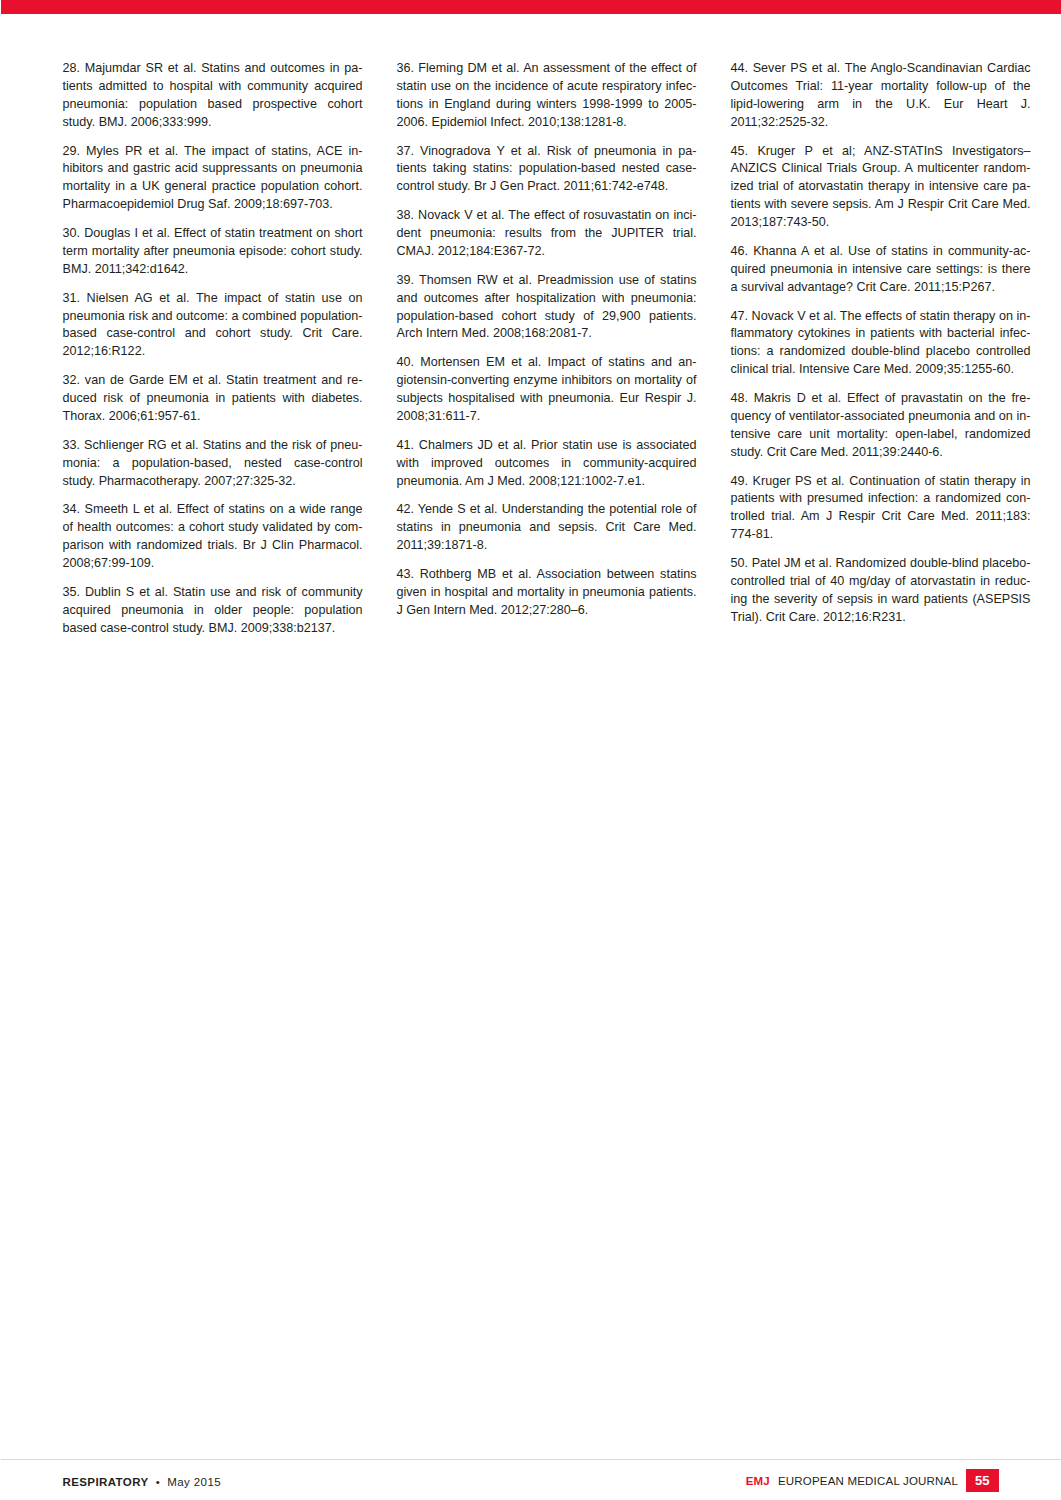28. Majumdar SR et al. Statins and outcomes in patients admitted to hospital with community acquired pneumonia: population based prospective cohort study. BMJ. 2006;333:999.
29. Myles PR et al. The impact of statins, ACE inhibitors and gastric acid suppressants on pneumonia mortality in a UK general practice population cohort. Pharmacoepidemiol Drug Saf. 2009;18:697-703.
30. Douglas I et al. Effect of statin treatment on short term mortality after pneumonia episode: cohort study. BMJ. 2011;342:d1642.
31. Nielsen AG et al. The impact of statin use on pneumonia risk and outcome: a combined population-based case-control and cohort study. Crit Care. 2012;16:R122.
32. van de Garde EM et al. Statin treatment and reduced risk of pneumonia in patients with diabetes. Thorax. 2006;61:957-61.
33. Schlienger RG et al. Statins and the risk of pneumonia: a population-based, nested case-control study. Pharmacotherapy. 2007;27:325-32.
34. Smeeth L et al. Effect of statins on a wide range of health outcomes: a cohort study validated by comparison with randomized trials. Br J Clin Pharmacol. 2008;67:99-109.
35. Dublin S et al. Statin use and risk of community acquired pneumonia in older people: population based case-control study. BMJ. 2009;338:b2137.
36. Fleming DM et al. An assessment of the effect of statin use on the incidence of acute respiratory infections in England during winters 1998-1999 to 2005-2006. Epidemiol Infect. 2010;138:1281-8.
37. Vinogradova Y et al. Risk of pneumonia in patients taking statins: population-based nested case-control study. Br J Gen Pract. 2011;61:742-e748.
38. Novack V et al. The effect of rosuvastatin on incident pneumonia: results from the JUPITER trial. CMAJ. 2012;184:E367-72.
39. Thomsen RW et al. Preadmission use of statins and outcomes after hospitalization with pneumonia: population-based cohort study of 29,900 patients. Arch Intern Med. 2008;168:2081-7.
40. Mortensen EM et al. Impact of statins and angiotensin-converting enzyme inhibitors on mortality of subjects hospitalised with pneumonia. Eur Respir J. 2008;31:611-7.
41. Chalmers JD et al. Prior statin use is associated with improved outcomes in community-acquired pneumonia. Am J Med. 2008;121:1002-7.e1.
42. Yende S et al. Understanding the potential role of statins in pneumonia and sepsis. Crit Care Med. 2011;39:1871-8.
43. Rothberg MB et al. Association between statins given in hospital and mortality in pneumonia patients. J Gen Intern Med. 2012;27:280–6.
44. Sever PS et al. The Anglo-Scandinavian Cardiac Outcomes Trial: 11-year mortality follow-up of the lipid-lowering arm in the U.K. Eur Heart J. 2011;32:2525-32.
45. Kruger P et al; ANZ-STATInS Investigators–ANZICS Clinical Trials Group. A multicenter randomized trial of atorvastatin therapy in intensive care patients with severe sepsis. Am J Respir Crit Care Med. 2013;187:743-50.
46. Khanna A et al. Use of statins in community-acquired pneumonia in intensive care settings: is there a survival advantage? Crit Care. 2011;15:P267.
47. Novack V et al. The effects of statin therapy on inflammatory cytokines in patients with bacterial infections: a randomized double-blind placebo controlled clinical trial. Intensive Care Med. 2009;35:1255-60.
48. Makris D et al. Effect of pravastatin on the frequency of ventilator-associated pneumonia and on intensive care unit mortality: open-label, randomized study. Crit Care Med. 2011;39:2440-6.
49. Kruger PS et al. Continuation of statin therapy in patients with presumed infection: a randomized controlled trial. Am J Respir Crit Care Med. 2011;183: 774-81.
50. Patel JM et al. Randomized double-blind placebo-controlled trial of 40 mg/day of atorvastatin in reducing the severity of sepsis in ward patients (ASEPSIS Trial). Crit Care. 2012;16:R231.
RESPIRATORY • May 2015
EMJ EUROPEAN MEDICAL JOURNAL 55